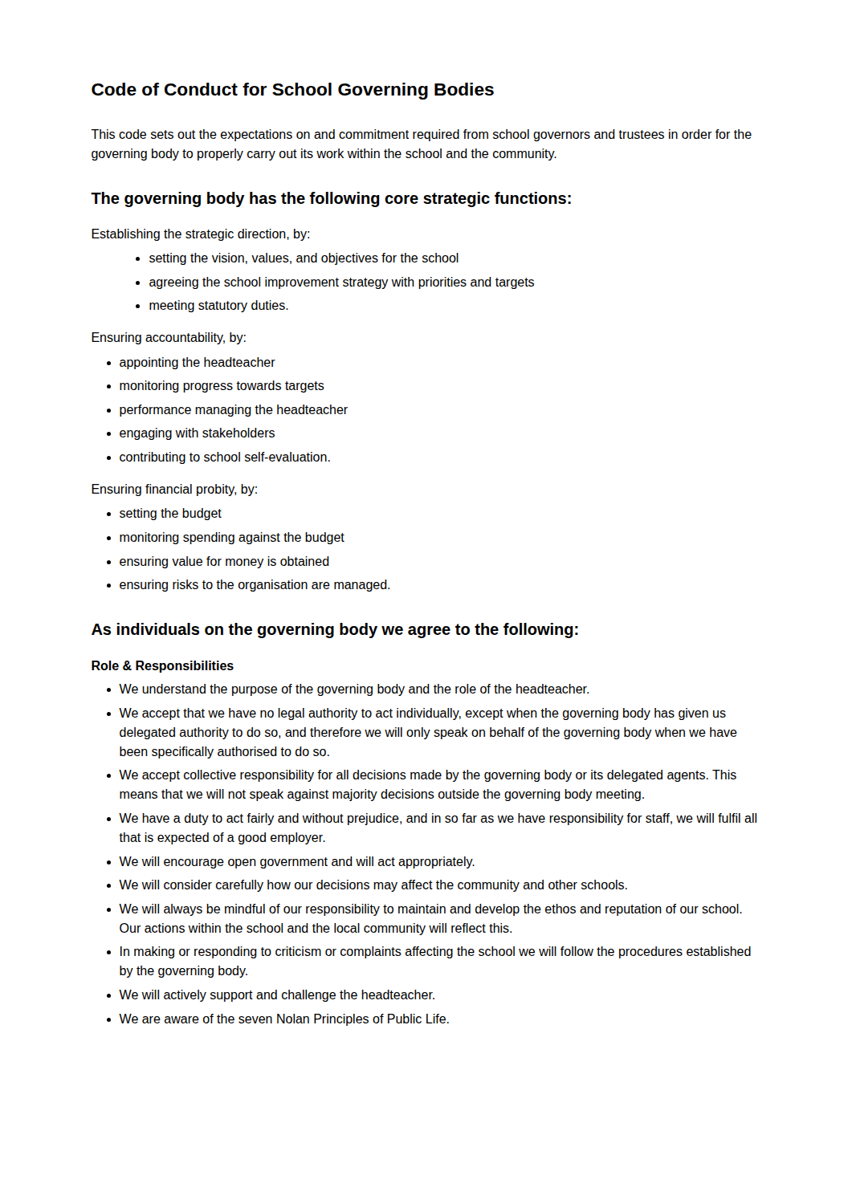Code of Conduct for School Governing Bodies
This code sets out the expectations on and commitment required from school governors and trustees in order for the governing body to properly carry out its work within the school and the community.
The governing body has the following core strategic functions:
Establishing the strategic direction, by:
setting the vision, values, and objectives for the school
agreeing the school improvement strategy with priorities and targets
meeting statutory duties.
Ensuring accountability, by:
appointing the headteacher
monitoring progress towards targets
performance managing the headteacher
engaging with stakeholders
contributing to school self-evaluation.
Ensuring financial probity, by:
setting the budget
monitoring spending against the budget
ensuring value for money is obtained
ensuring risks to the organisation are managed.
As individuals on the governing body we agree to the following:
Role & Responsibilities
We understand the purpose of the governing body and the role of the headteacher.
We accept that we have no legal authority to act individually, except when the governing body has given us delegated authority to do so, and therefore we will only speak on behalf of the governing body when we have been specifically authorised to do so.
We accept collective responsibility for all decisions made by the governing body or its delegated agents. This means that we will not speak against majority decisions outside the governing body meeting.
We have a duty to act fairly and without prejudice, and in so far as we have responsibility for staff, we will fulfil all that is expected of a good employer.
We will encourage open government and will act appropriately.
We will consider carefully how our decisions may affect the community and other schools.
We will always be mindful of our responsibility to maintain and develop the ethos and reputation of our school. Our actions within the school and the local community will reflect this.
In making or responding to criticism or complaints affecting the school we will follow the procedures established by the governing body.
We will actively support and challenge the headteacher.
We are aware of the seven Nolan Principles of Public Life.